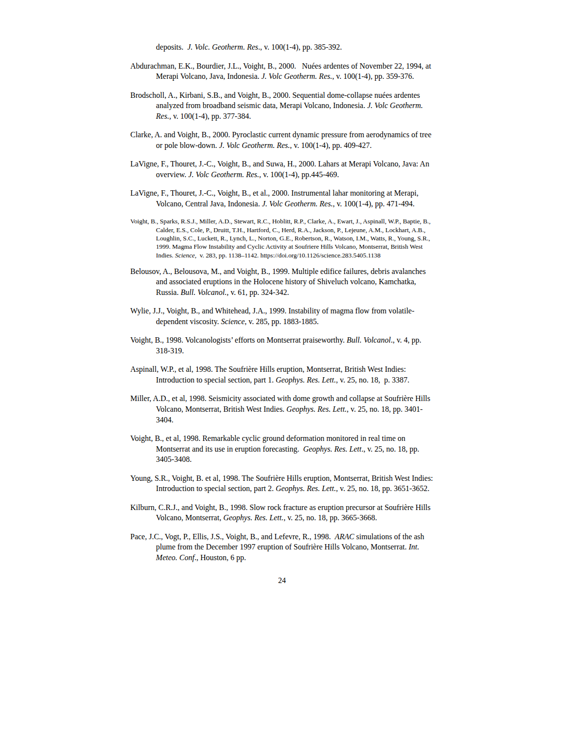deposits. J. Volc. Geotherm. Res., v. 100(1-4), pp. 385-392.
Abdurachman, E.K., Bourdier, J.L., Voight, B., 2000. Nuées ardentes of November 22, 1994, at Merapi Volcano, Java, Indonesia. J. Volc Geotherm. Res., v. 100(1-4), pp. 359-376.
Brodscholl, A., Kirbani, S.B., and Voight, B., 2000. Sequential dome-collapse nuées ardentes analyzed from broadband seismic data, Merapi Volcano, Indonesia. J. Volc Geotherm. Res., v. 100(1-4), pp. 377-384.
Clarke, A. and Voight, B., 2000. Pyroclastic current dynamic pressure from aerodynamics of tree or pole blow-down. J. Volc Geotherm. Res., v. 100(1-4), pp. 409-427.
LaVigne, F., Thouret, J.-C., Voight, B., and Suwa, H., 2000. Lahars at Merapi Volcano, Java: An overview. J. Volc Geotherm. Res., v. 100(1-4), pp.445-469.
LaVigne, F., Thouret, J.-C., Voight, B., et al., 2000. Instrumental lahar monitoring at Merapi, Volcano, Central Java, Indonesia. J. Volc Geotherm. Res., v. 100(1-4), pp. 471-494.
Voight, B., Sparks, R.S.J., Miller, A.D., Stewart, R.C., Hoblitt, R.P., Clarke, A., Ewart, J., Aspinall, W.P., Baptie, B., Calder, E.S., Cole, P., Druitt, T.H., Hartford, C., Herd, R.A., Jackson, P., Lejeune, A.M., Lockhart, A.B., Loughlin, S.C., Luckett, R., Lynch, L., Norton, G.E., Robertson, R., Watson, I.M., Watts, R., Young, S.R., 1999. Magma Flow Instability and Cyclic Activity at Soufriere Hills Volcano, Montserrat, British West Indies. Science, v. 283, pp. 1138–1142. https://doi.org/10.1126/science.283.5405.1138
Belousov, A., Belousova, M., and Voight, B., 1999. Multiple edifice failures, debris avalanches and associated eruptions in the Holocene history of Shiveluch volcano, Kamchatka, Russia. Bull. Volcanol., v. 61, pp. 324-342.
Wylie, J.J., Voight, B., and Whitehead, J.A., 1999. Instability of magma flow from volatile-dependent viscosity. Science, v. 285, pp. 1883-1885.
Voight, B., 1998. Volcanologists’ efforts on Montserrat praiseworthy. Bull. Volcanol., v. 4, pp. 318-319.
Aspinall, W.P., et al, 1998. The Soufrière Hills eruption, Montserrat, British West Indies: Introduction to special section, part 1. Geophys. Res. Lett., v. 25, no. 18, p. 3387.
Miller, A.D., et al, 1998. Seismicity associated with dome growth and collapse at Soufrière Hills Volcano, Montserrat, British West Indies. Geophys. Res. Lett., v. 25, no. 18, pp. 3401-3404.
Voight, B., et al, 1998. Remarkable cyclic ground deformation monitored in real time on Montserrat and its use in eruption forecasting. Geophys. Res. Lett., v. 25, no. 18, pp. 3405-3408.
Young, S.R., Voight, B. et al, 1998. The Soufrière Hills eruption, Montserrat, British West Indies: Introduction to special section, part 2. Geophys. Res. Lett., v. 25, no. 18, pp. 3651-3652.
Kilburn, C.R.J., and Voight, B., 1998. Slow rock fracture as eruption precursor at Soufrière Hills Volcano, Montserrat, Geophys. Res. Lett., v. 25, no. 18, pp. 3665-3668.
Pace, J.C., Vogt, P., Ellis, J.S., Voight, B., and Lefevre, R., 1998. ARAC simulations of the ash plume from the December 1997 eruption of Soufrière Hills Volcano, Montserrat. Int. Meteo. Conf., Houston, 6 pp.
24